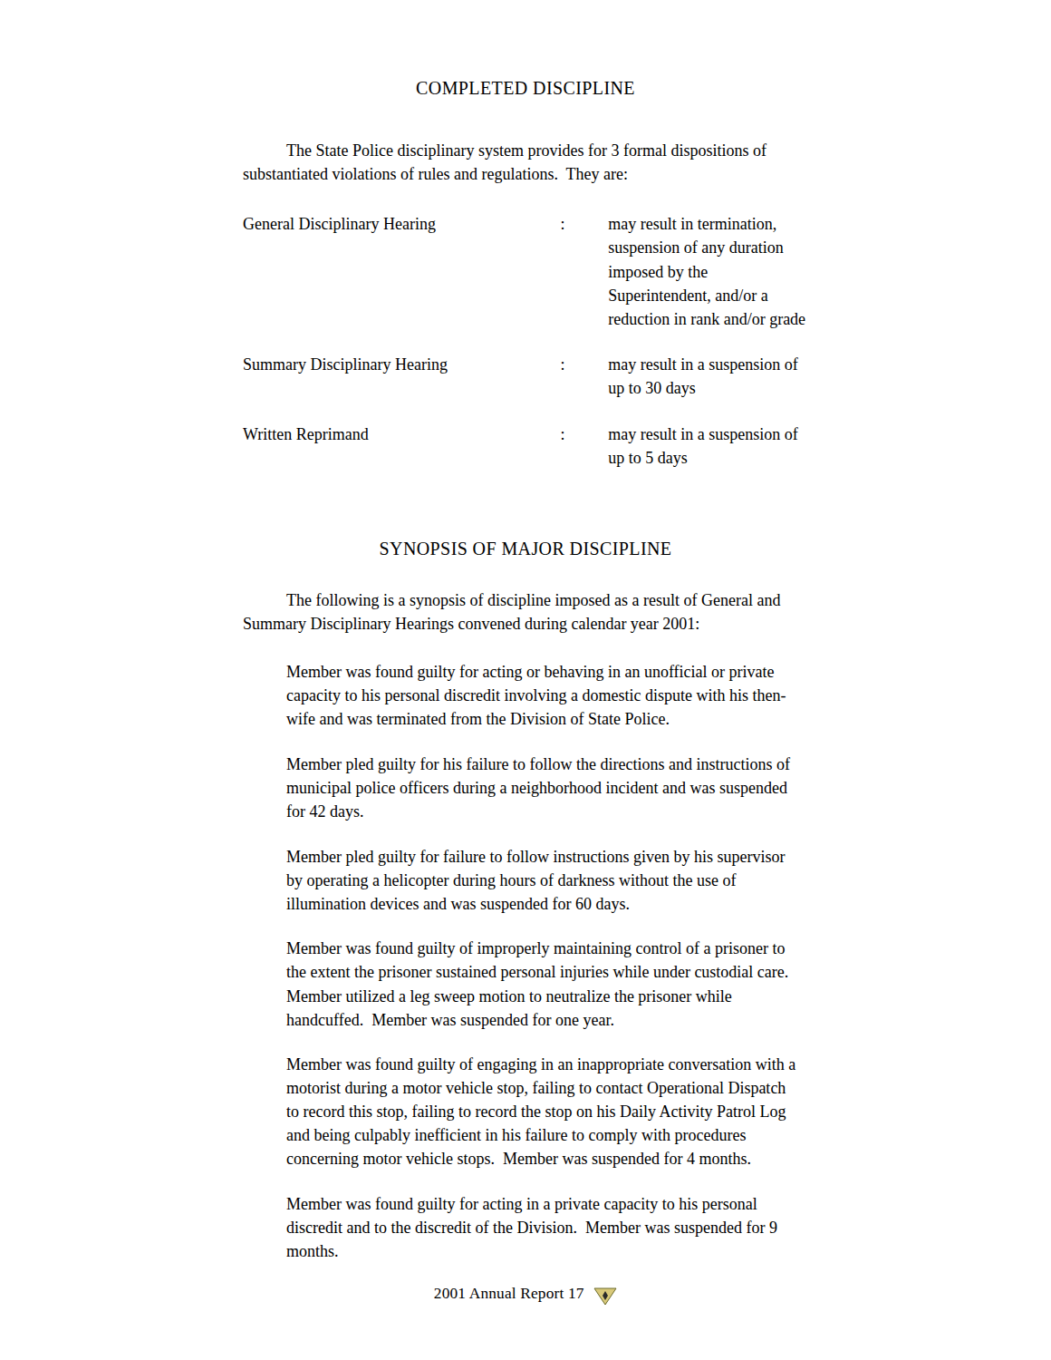COMPLETED DISCIPLINE
The State Police disciplinary system provides for 3 formal dispositions of substantiated violations of rules and regulations. They are:
| General Disciplinary Hearing | : | may result in termination, suspension of any duration imposed by the Superintendent, and/or a reduction in rank and/or grade |
| Summary Disciplinary Hearing | : | may result in a suspension of up to 30 days |
| Written Reprimand | : | may result in a suspension of up to 5 days |
SYNOPSIS OF MAJOR DISCIPLINE
The following is a synopsis of discipline imposed as a result of General and Summary Disciplinary Hearings convened during calendar year 2001:
Member was found guilty for acting or behaving in an unofficial or private capacity to his personal discredit involving a domestic dispute with his then-wife and was terminated from the Division of State Police.
Member pled guilty for his failure to follow the directions and instructions of municipal police officers during a neighborhood incident and was suspended for 42 days.
Member pled guilty for failure to follow instructions given by his supervisor by operating a helicopter during hours of darkness without the use of illumination devices and was suspended for 60 days.
Member was found guilty of improperly maintaining control of a prisoner to the extent the prisoner sustained personal injuries while under custodial care. Member utilized a leg sweep motion to neutralize the prisoner while handcuffed. Member was suspended for one year.
Member was found guilty of engaging in an inappropriate conversation with a motorist during a motor vehicle stop, failing to contact Operational Dispatch to record this stop, failing to record the stop on his Daily Activity Patrol Log and being culpably inefficient in his failure to comply with procedures concerning motor vehicle stops. Member was suspended for 4 months.
Member was found guilty for acting in a private capacity to his personal discredit and to the discredit of the Division. Member was suspended for 9 months.
2001 Annual Report 17